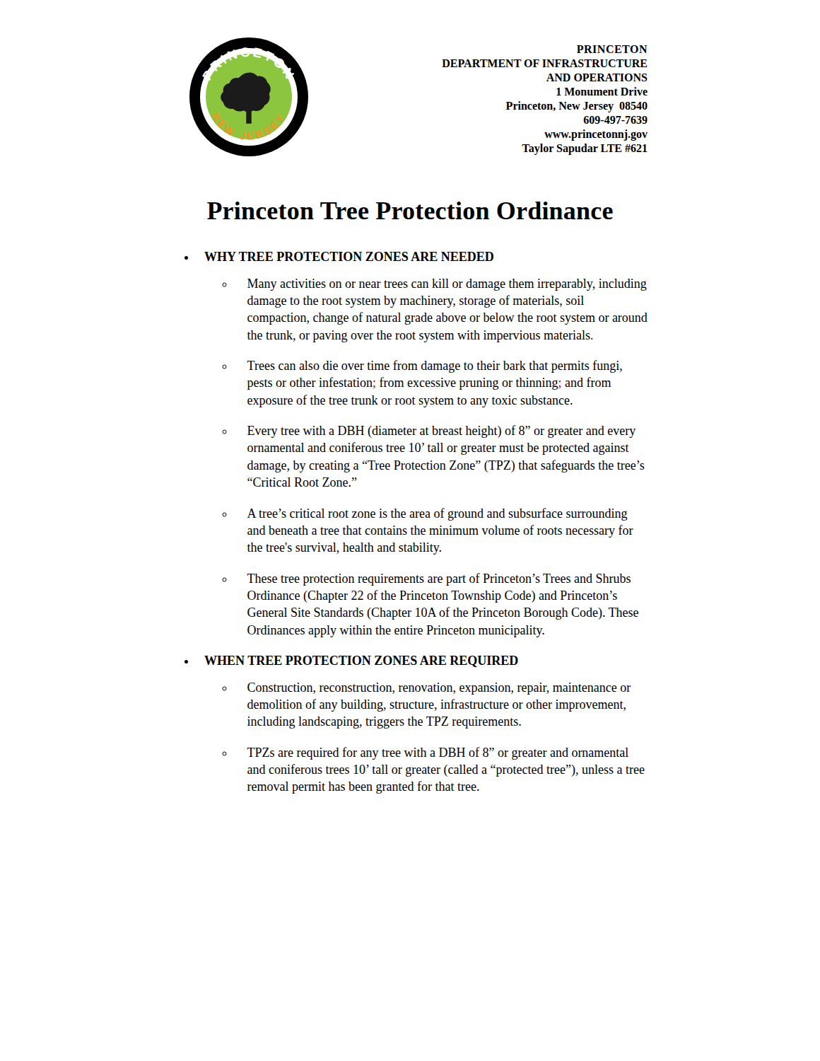PRINCETON NEW JERSEY
PRINCETON
DEPARTMENT OF INFRASTRUCTURE
AND OPERATIONS
1 Monument Drive
Princeton, New Jersey 08540
609-497-7639
www.princetonnj.gov
Taylor Sapudar LTE #621
Princeton Tree Protection Ordinance
Why Tree Protection Zones Are Needed
Many activities on or near trees can kill or damage them irreparably, including damage to the root system by machinery, storage of materials, soil compaction, change of natural grade above or below the root system or around the trunk, or paving over the root system with impervious materials.
Trees can also die over time from damage to their bark that permits fungi, pests or other infestation; from excessive pruning or thinning; and from exposure of the tree trunk or root system to any toxic substance.
Every tree with a DBH (diameter at breast height) of 8” or greater and every ornamental and coniferous tree 10’ tall or greater must be protected against damage, by creating a “Tree Protection Zone” (TPZ) that safeguards the tree’s “Critical Root Zone.”
A tree’s critical root zone is the area of ground and subsurface surrounding and beneath a tree that contains the minimum volume of roots necessary for the tree's survival, health and stability.
These tree protection requirements are part of Princeton’s Trees and Shrubs Ordinance (Chapter 22 of the Princeton Township Code) and Princeton’s General Site Standards (Chapter 10A of the Princeton Borough Code). These Ordinances apply within the entire Princeton municipality.
When Tree Protection Zones Are Required
Construction, reconstruction, renovation, expansion, repair, maintenance or demolition of any building, structure, infrastructure or other improvement, including landscaping, triggers the TPZ requirements.
TPZs are required for any tree with a DBH of 8” or greater and ornamental and coniferous trees 10’ tall or greater (called a “protected tree”), unless a tree removal permit has been granted for that tree.